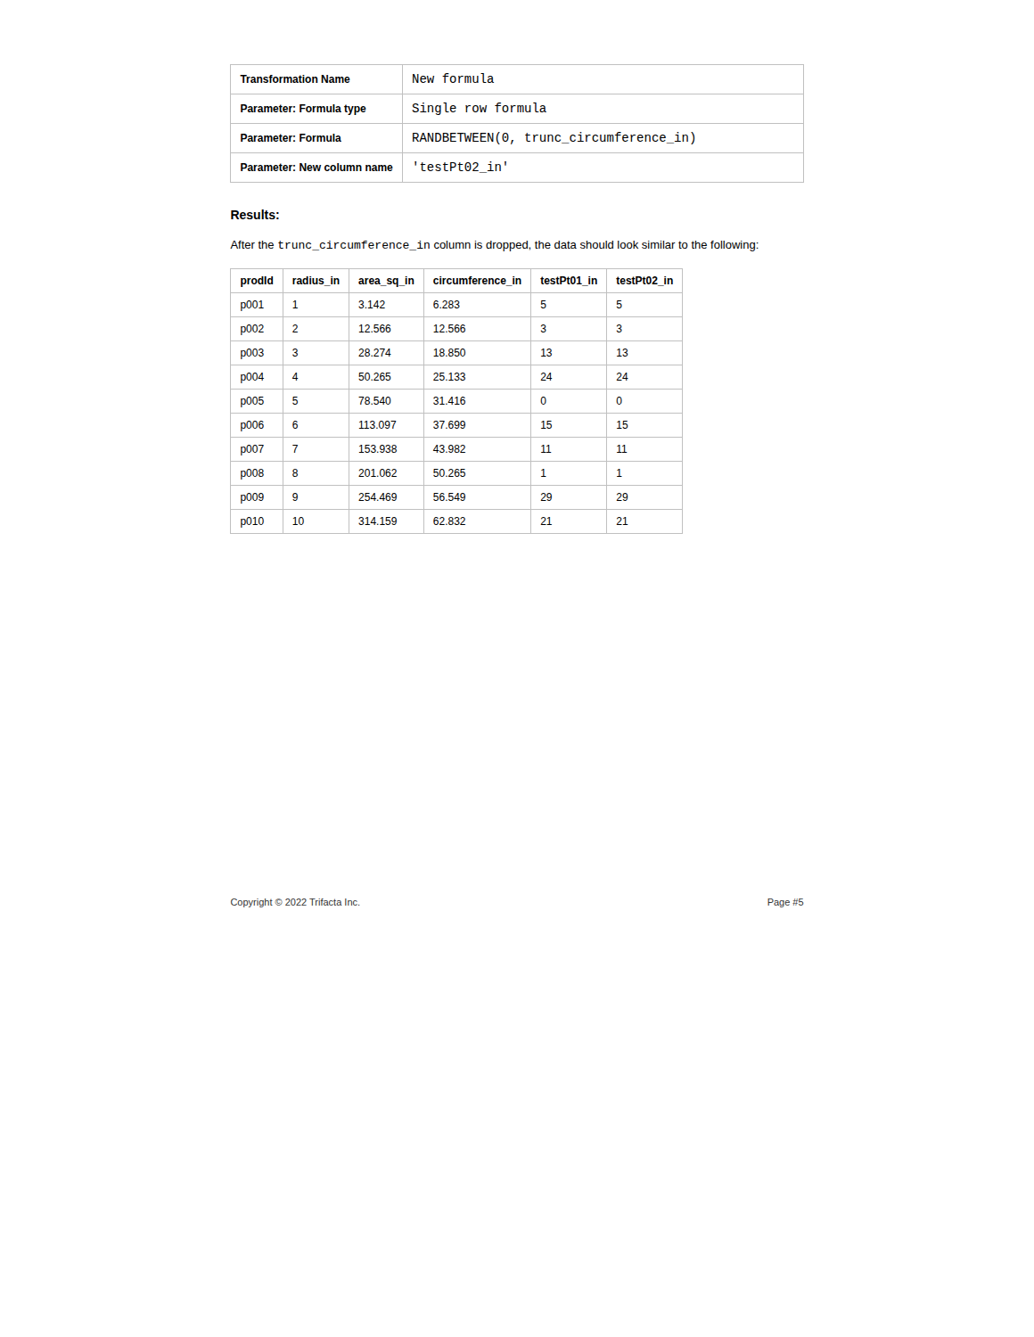| Transformation Name | New formula |
| Parameter: Formula type | Single row formula |
| Parameter: Formula | RANDBETWEEN(0, trunc_circumference_in) |
| Parameter: New column name | 'testPt02_in' |
Results:
After the trunc_circumference_in column is dropped, the data should look similar to the following:
| prodId | radius_in | area_sq_in | circumference_in | testPt01_in | testPt02_in |
| --- | --- | --- | --- | --- | --- |
| p001 | 1 | 3.142 | 6.283 | 5 | 5 |
| p002 | 2 | 12.566 | 12.566 | 3 | 3 |
| p003 | 3 | 28.274 | 18.850 | 13 | 13 |
| p004 | 4 | 50.265 | 25.133 | 24 | 24 |
| p005 | 5 | 78.540 | 31.416 | 0 | 0 |
| p006 | 6 | 113.097 | 37.699 | 15 | 15 |
| p007 | 7 | 153.938 | 43.982 | 11 | 11 |
| p008 | 8 | 201.062 | 50.265 | 1 | 1 |
| p009 | 9 | 254.469 | 56.549 | 29 | 29 |
| p010 | 10 | 314.159 | 62.832 | 21 | 21 |
Copyright © 2022 Trifacta Inc. Page #5